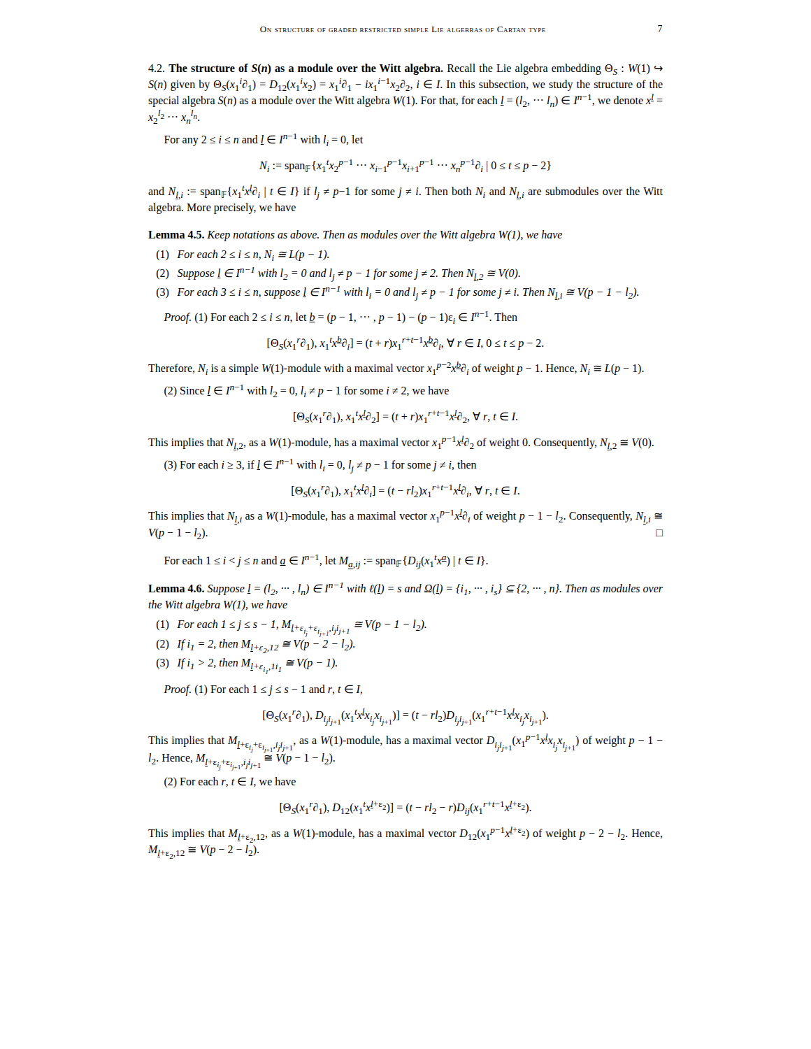On structure of graded restricted simple Lie algebras of Cartan type 7
4.2. The structure of S(n) as a module over the Witt algebra. Recall the Lie algebra embedding ΘS : W(1) ↪ S(n) given by ΘS(x1i∂1) = D12(x1ix2) = x1i∂1 − ix1i−1x2∂2, i ∈ I. In this subsection, we study the structure of the special algebra S(n) as a module over the Witt algebra W(1). For that, for each l = (l2, ··· ln) ∈ In−1, we denote xl = x2l2 ··· xnln.
For any 2 ≤ i ≤ n and l ∈ In−1 with li = 0, let
Ni := span𝔽{x1tx2p−1 ··· xi−1p−1xi+1p−1 ··· xnp−1∂i | 0 ≤ t ≤ p − 2}
and Nl,i := span𝔽{x1txl∂i | t ∈ I} if lj ≠ p−1 for some j ≠ i. Then both Ni and Nl,i are submodules over the Witt algebra. More precisely, we have
Lemma 4.5. Keep notations as above. Then as modules over the Witt algebra W(1), we have
(1) For each 2 ≤ i ≤ n, Ni ≅ L(p − 1).
(2) Suppose l ∈ In−1 with l2 = 0 and lj ≠ p − 1 for some j ≠ 2. Then Nl,2 ≅ V(0).
(3) For each 3 ≤ i ≤ n, suppose l ∈ In−1 with li = 0 and lj ≠ p − 1 for some j ≠ i. Then Nl,i ≅ V(p − 1 − l2).
Proof. (1) For each 2 ≤ i ≤ n, let b = (p − 1, ··· , p − 1) − (p − 1)εi ∈ In−1. Then
[ΘS(x1r∂1), x1txb∂i] = (t + r)x1r+t−1xb∂i, ∀ r ∈ I, 0 ≤ t ≤ p − 2.
Therefore, Ni is a simple W(1)-module with a maximal vector x1p−2xb∂i of weight p − 1. Hence, Ni ≅ L(p − 1).
(2) Since l ∈ In−1 with l2 = 0, li ≠ p − 1 for some i ≠ 2, we have
[ΘS(x1r∂1), x1txl∂2] = (t + r)x1r+t−1xl∂2, ∀ r, t ∈ I.
This implies that Nl,2, as a W(1)-module, has a maximal vector x1p−1xl∂2 of weight 0. Consequently, Nl,2 ≅ V(0).
(3) For each i ≥ 3, if l ∈ In−1 with li = 0, lj ≠ p − 1 for some j ≠ i, then
[ΘS(x1r∂1), x1txl∂i] = (t − rl2)x1r+t−1xl∂i, ∀ r, t ∈ I.
This implies that Nl,i as a W(1)-module, has a maximal vector x1p−1xl∂i of weight p − 1 − l2. Consequently, Nl,i ≅ V(p − 1 − l2). □
For each 1 ≤ i < j ≤ n and a ∈ In−1, let Ma,ij := span𝔽{Dij(x1txa) | t ∈ I}.
Lemma 4.6. Suppose l = (l2, ··· , ln) ∈ In−1 with ℓ(l) = s and Ω(l) = {i1, ··· , is} ⊆ {2, ··· , n}. Then as modules over the Witt algebra W(1), we have
(1) For each 1 ≤ j ≤ s − 1, Ml+εij+εij+1,ijij+1 ≅ V(p − 1 − l2).
(2) If i1 = 2, then Ml+ε2,12 ≅ V(p − 2 − l2).
(3) If i1 > 2, then Ml+εi1,1i1 ≅ V(p − 1).
Proof. (1) For each 1 ≤ j ≤ s − 1 and r, t ∈ I,
[ΘS(x1r∂1), Dijij+1(x1txlxijxij+1)] = (t − rl2)Dijij+1(x1r+t−1xlxijxij+1).
This implies that Ml+εij+εij+1,ijij+1, as a W(1)-module, has a maximal vector Dijij+1(x1p−1xlxijxij+1) of weight p − 1 − l2. Hence, Ml+εij+εij+1,ijij+1 ≅ V(p − 1 − l2).
(2) For each r, t ∈ I, we have
[ΘS(x1r∂1), D12(x1txl+ε2)] = (t − rl2 − r)Dij(x1r+t−1xl+ε2).
This implies that Ml+ε2,12, as a W(1)-module, has a maximal vector D12(x1p−1xl+ε2) of weight p − 2 − l2. Hence, Ml+ε2,12 ≅ V(p − 2 − l2).